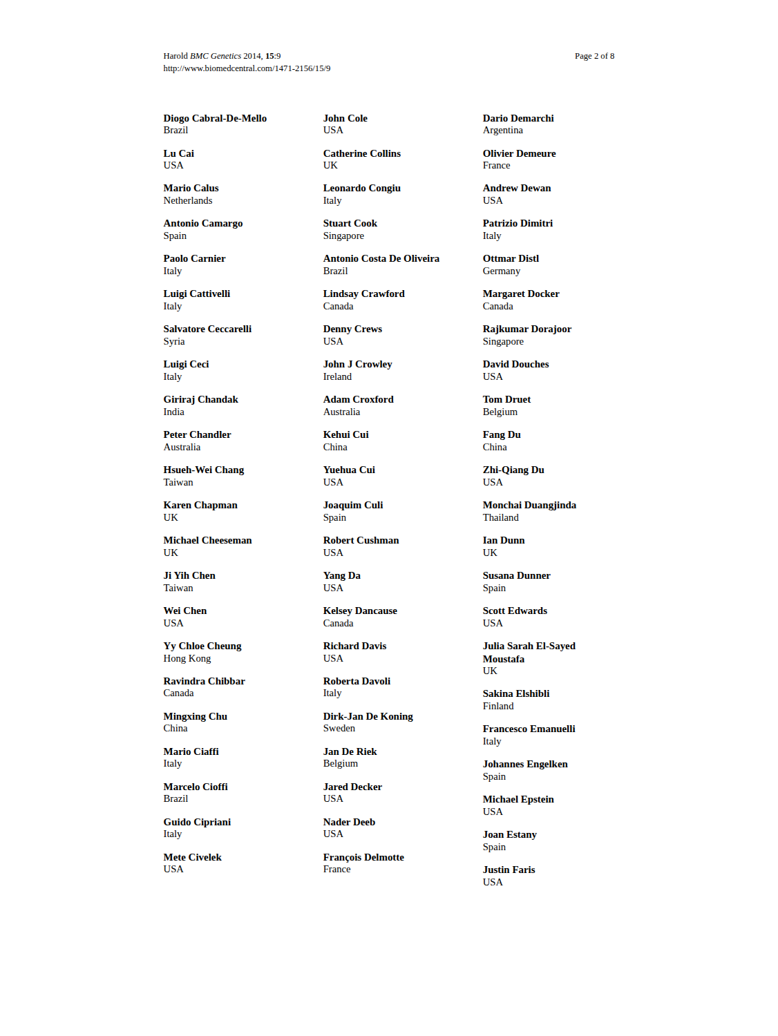Harold BMC Genetics 2014, 15:9
http://www.biomedcentral.com/1471-2156/15/9
Page 2 of 8
Diogo Cabral-De-Mello Brazil
Lu Cai USA
Mario Calus Netherlands
Antonio Camargo Spain
Paolo Carnier Italy
Luigi Cattivelli Italy
Salvatore Ceccarelli Syria
Luigi Ceci Italy
Giriraj Chandak India
Peter Chandler Australia
Hsueh-Wei Chang Taiwan
Karen Chapman UK
Michael Cheeseman UK
Ji Yih Chen Taiwan
Wei Chen USA
Yy Chloe Cheung Hong Kong
Ravindra Chibbar Canada
Mingxing Chu China
Mario Ciaffi Italy
Marcelo Cioffi Brazil
Guido Cipriani Italy
Mete Civelek USA
John Cole USA
Catherine Collins UK
Leonardo Congiu Italy
Stuart Cook Singapore
Antonio Costa De Oliveira Brazil
Lindsay Crawford Canada
Denny Crews USA
John J Crowley Ireland
Adam Croxford Australia
Kehui Cui China
Yuehua Cui USA
Joaquim Culi Spain
Robert Cushman USA
Yang Da USA
Kelsey Dancause Canada
Richard Davis USA
Roberta Davoli Italy
Dirk-Jan De Koning Sweden
Jan De Riek Belgium
Jared Decker USA
Nader Deeb USA
François Delmotte France
Dario Demarchi Argentina
Olivier Demeure France
Andrew Dewan USA
Patrizio Dimitri Italy
Ottmar Distl Germany
Margaret Docker Canada
Rajkumar Dorajoor Singapore
David Douches USA
Tom Druet Belgium
Fang Du China
Zhi-Qiang Du USA
Monchai Duangjinda Thailand
Ian Dunn UK
Susana Dunner Spain
Scott Edwards USA
Julia Sarah El-Sayed Moustafa UK
Sakina Elshibli Finland
Francesco Emanuelli Italy
Johannes Engelken Spain
Michael Epstein USA
Joan Estany Spain
Justin Faris USA